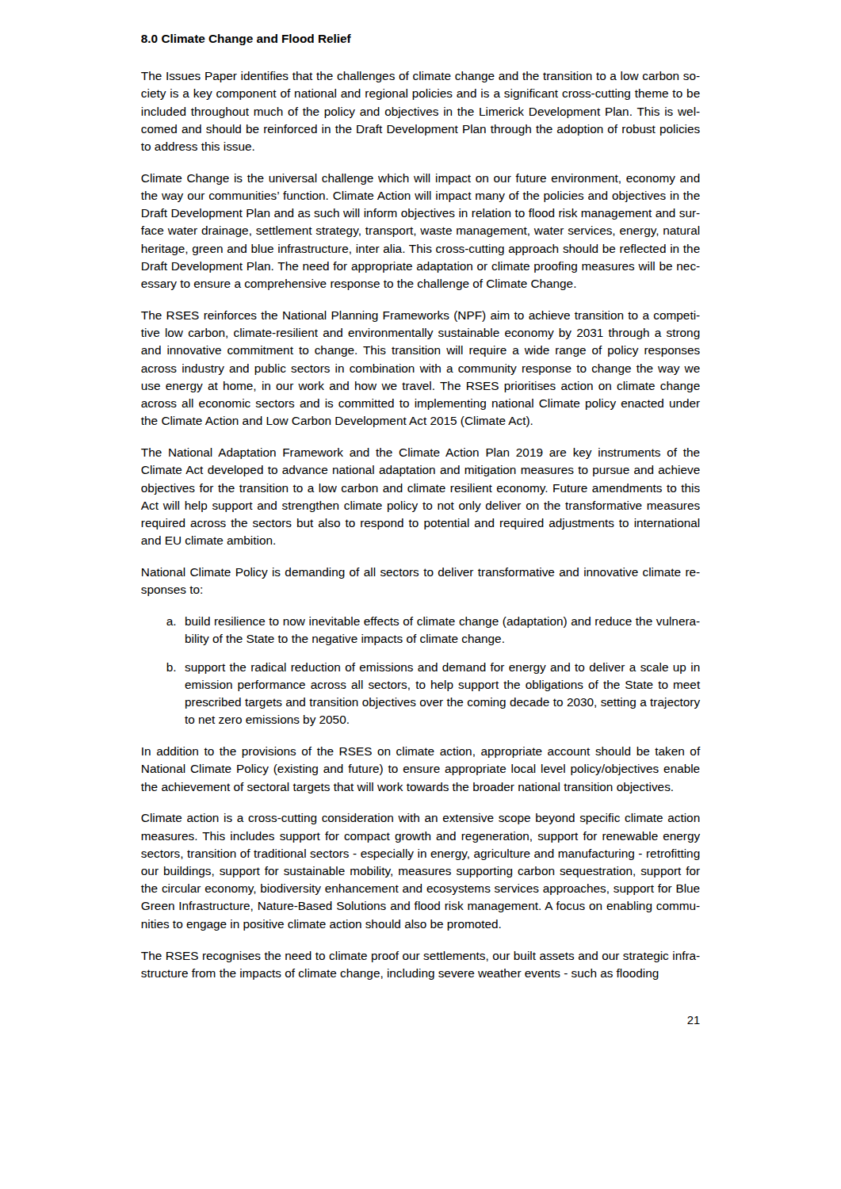8.0 Climate Change and Flood Relief
The Issues Paper identifies that the challenges of climate change and the transition to a low carbon society is a key component of national and regional policies and is a significant cross-cutting theme to be included throughout much of the policy and objectives in the Limerick Development Plan. This is welcomed and should be reinforced in the Draft Development Plan through the adoption of robust policies to address this issue.
Climate Change is the universal challenge which will impact on our future environment, economy and the way our communities’ function. Climate Action will impact many of the policies and objectives in the Draft Development Plan and as such will inform objectives in relation to flood risk management and surface water drainage, settlement strategy, transport, waste management, water services, energy, natural heritage, green and blue infrastructure, inter alia. This cross-cutting approach should be reflected in the Draft Development Plan. The need for appropriate adaptation or climate proofing measures will be necessary to ensure a comprehensive response to the challenge of Climate Change.
The RSES reinforces the National Planning Frameworks (NPF) aim to achieve transition to a competitive low carbon, climate-resilient and environmentally sustainable economy by 2031 through a strong and innovative commitment to change. This transition will require a wide range of policy responses across industry and public sectors in combination with a community response to change the way we use energy at home, in our work and how we travel. The RSES prioritises action on climate change across all economic sectors and is committed to implementing national Climate policy enacted under the Climate Action and Low Carbon Development Act 2015 (Climate Act).
The National Adaptation Framework and the Climate Action Plan 2019 are key instruments of the Climate Act developed to advance national adaptation and mitigation measures to pursue and achieve objectives for the transition to a low carbon and climate resilient economy. Future amendments to this Act will help support and strengthen climate policy to not only deliver on the transformative measures required across the sectors but also to respond to potential and required adjustments to international and EU climate ambition.
National Climate Policy is demanding of all sectors to deliver transformative and innovative climate responses to:
build resilience to now inevitable effects of climate change (adaptation) and reduce the vulnerability of the State to the negative impacts of climate change.
support the radical reduction of emissions and demand for energy and to deliver a scale up in emission performance across all sectors, to help support the obligations of the State to meet prescribed targets and transition objectives over the coming decade to 2030, setting a trajectory to net zero emissions by 2050.
In addition to the provisions of the RSES on climate action, appropriate account should be taken of National Climate Policy (existing and future) to ensure appropriate local level policy/objectives enable the achievement of sectoral targets that will work towards the broader national transition objectives.
Climate action is a cross-cutting consideration with an extensive scope beyond specific climate action measures. This includes support for compact growth and regeneration, support for renewable energy sectors, transition of traditional sectors - especially in energy, agriculture and manufacturing - retrofitting our buildings, support for sustainable mobility, measures supporting carbon sequestration, support for the circular economy, biodiversity enhancement and ecosystems services approaches, support for Blue Green Infrastructure, Nature-Based Solutions and flood risk management. A focus on enabling communities to engage in positive climate action should also be promoted.
The RSES recognises the need to climate proof our settlements, our built assets and our strategic infrastructure from the impacts of climate change, including severe weather events - such as flooding
21